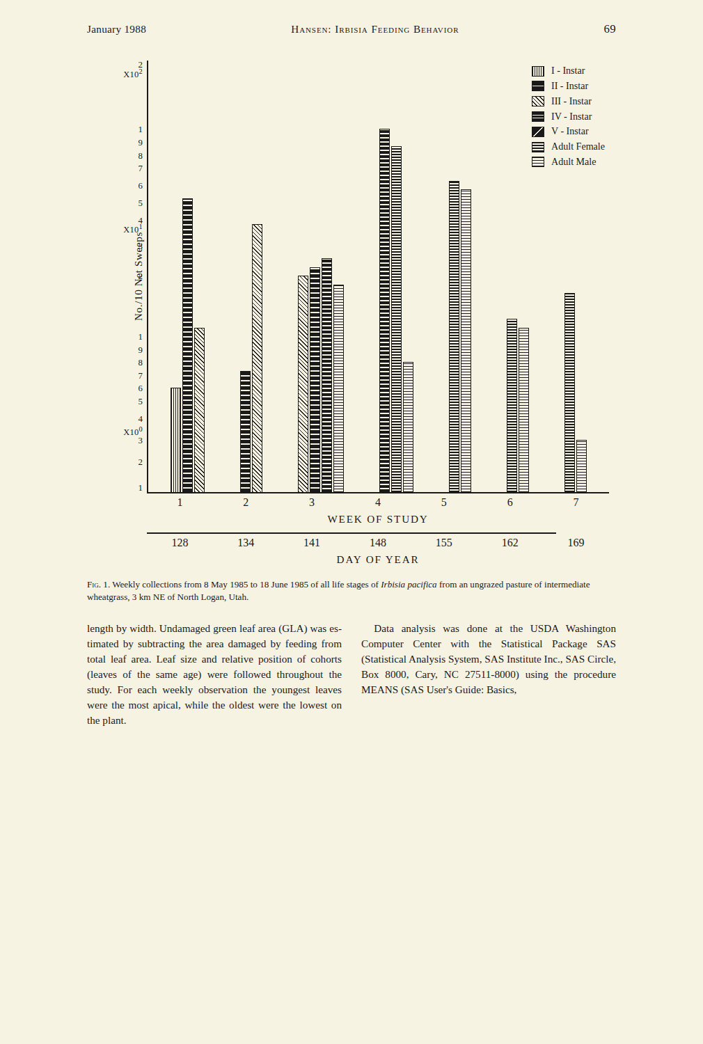January 1988 Hansen: Irbisia Feeding Behavior 69
No./10 Net Sweeps
X102 2 1 9 8 7 6 5 4 X101 3 2 1 9 8 7 6 5 4 X100 3 2 1
I - Instar
II - Instar
III - Instar
IV - Instar
V - Instar
Adult Female
Adult Male
1234567
WEEK OF STUDY
128134141148155162169
DAY OF YEAR
Fig. 1. Weekly collections from 8 May 1985 to 18 June 1985 of all life stages of Irbisia pacifica from an ungrazed pasture of intermediate wheatgrass, 3 km NE of North Logan, Utah.
length by width. Undamaged green leaf area (GLA) was estimated by subtracting the area damaged by feeding from total leaf area. Leaf size and relative position of cohorts (leaves of the same age) were followed throughout the study. For each weekly observation the youngest leaves were the most apical, while the oldest were the lowest on the plant.
Data analysis was done at the USDA Washington Computer Center with the Statistical Package SAS (Statistical Analysis System, SAS Institute Inc., SAS Circle, Box 8000, Cary, NC 27511-8000) using the procedure MEANS (SAS User's Guide: Basics,